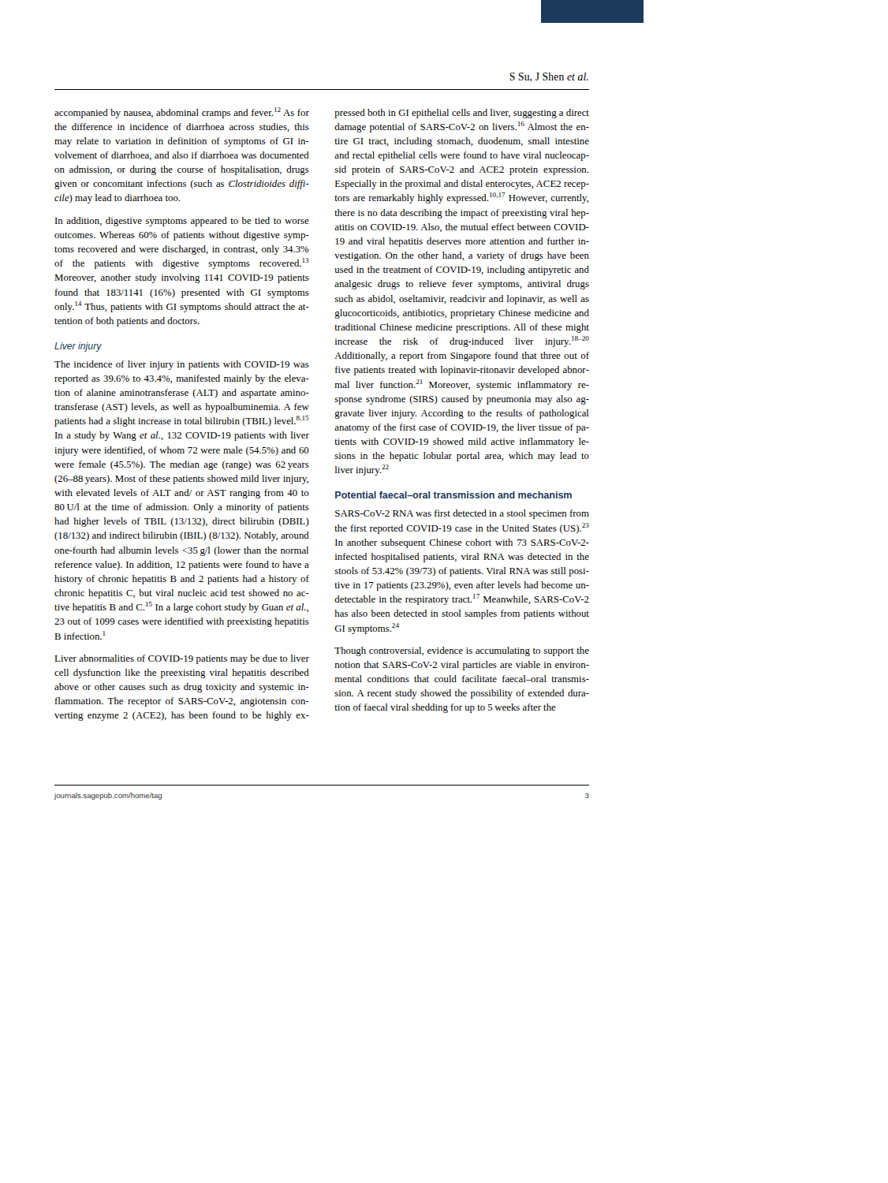S Su, J Shen et al.
accompanied by nausea, abdominal cramps and fever.12 As for the difference in incidence of diarrhoea across studies, this may relate to variation in definition of symptoms of GI involvement of diarrhoea, and also if diarrhoea was documented on admission, or during the course of hospitalisation, drugs given or concomitant infections (such as Clostridioides difficile) may lead to diarrhoea too.
In addition, digestive symptoms appeared to be tied to worse outcomes. Whereas 60% of patients without digestive symptoms recovered and were discharged, in contrast, only 34.3% of the patients with digestive symptoms recovered.13 Moreover, another study involving 1141 COVID-19 patients found that 183/1141 (16%) presented with GI symptoms only.14 Thus, patients with GI symptoms should attract the attention of both patients and doctors.
Liver injury
The incidence of liver injury in patients with COVID-19 was reported as 39.6% to 43.4%, manifested mainly by the elevation of alanine aminotransferase (ALT) and aspartate aminotransferase (AST) levels, as well as hypoalbuminemia. A few patients had a slight increase in total bilirubin (TBIL) level.8,15 In a study by Wang et al., 132 COVID-19 patients with liver injury were identified, of whom 72 were male (54.5%) and 60 were female (45.5%). The median age (range) was 62 years (26–88 years). Most of these patients showed mild liver injury, with elevated levels of ALT and/ or AST ranging from 40 to 80 U/l at the time of admission. Only a minority of patients had higher levels of TBIL (13/132), direct bilirubin (DBIL) (18/132) and indirect bilirubin (IBIL) (8/132). Notably, around one-fourth had albumin levels <35 g/l (lower than the normal reference value). In addition, 12 patients were found to have a history of chronic hepatitis B and 2 patients had a history of chronic hepatitis C, but viral nucleic acid test showed no active hepatitis B and C.15 In a large cohort study by Guan et al., 23 out of 1099 cases were identified with preexisting hepatitis B infection.1
Liver abnormalities of COVID-19 patients may be due to liver cell dysfunction like the preexisting viral hepatitis described above or other causes such as drug toxicity and systemic inflammation. The receptor of SARS-CoV-2, angiotensin converting enzyme 2 (ACE2), has been found to be highly expressed both in GI epithelial cells and liver, suggesting a direct damage potential of SARS-CoV-2 on livers.16 Almost the entire GI tract, including stomach, duodenum, small intestine and rectal epithelial cells were found to have viral nucleocapsid protein of SARS-CoV-2 and ACE2 protein expression. Especially in the proximal and distal enterocytes, ACE2 receptors are remarkably highly expressed.10,17 However, currently, there is no data describing the impact of preexisting viral hepatitis on COVID-19. Also, the mutual effect between COVID-19 and viral hepatitis deserves more attention and further investigation. On the other hand, a variety of drugs have been used in the treatment of COVID-19, including antipyretic and analgesic drugs to relieve fever symptoms, antiviral drugs such as abidol, oseltamivir, readcivir and lopinavir, as well as glucocorticoids, antibiotics, proprietary Chinese medicine and traditional Chinese medicine prescriptions. All of these might increase the risk of drug-induced liver injury.18–20 Additionally, a report from Singapore found that three out of five patients treated with lopinavir-ritonavir developed abnormal liver function.21 Moreover, systemic inflammatory response syndrome (SIRS) caused by pneumonia may also aggravate liver injury. According to the results of pathological anatomy of the first case of COVID-19, the liver tissue of patients with COVID-19 showed mild active inflammatory lesions in the hepatic lobular portal area, which may lead to liver injury.22
Potential faecal–oral transmission and mechanism
SARS-CoV-2 RNA was first detected in a stool specimen from the first reported COVID-19 case in the United States (US).23 In another subsequent Chinese cohort with 73 SARS-CoV-2-infected hospitalised patients, viral RNA was detected in the stools of 53.42% (39/73) of patients. Viral RNA was still positive in 17 patients (23.29%), even after levels had become undetectable in the respiratory tract.17 Meanwhile, SARS-CoV-2 has also been detected in stool samples from patients without GI symptoms.24
Though controversial, evidence is accumulating to support the notion that SARS-CoV-2 viral particles are viable in environmental conditions that could facilitate faecal–oral transmission. A recent study showed the possibility of extended duration of faecal viral shedding for up to 5 weeks after the
journals.sagepub.com/home/tag 3